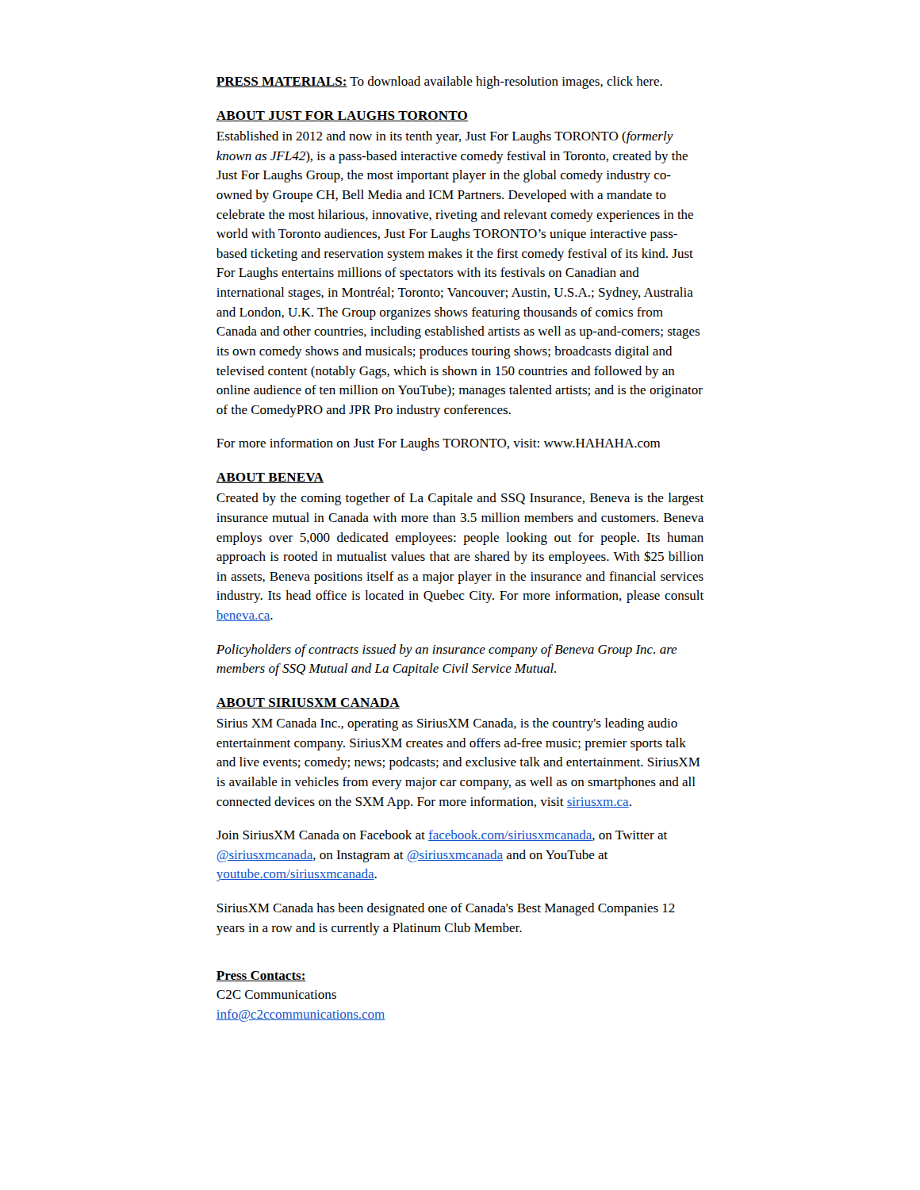PRESS MATERIALS: To download available high-resolution images, click here.
ABOUT JUST FOR LAUGHS TORONTO
Established in 2012 and now in its tenth year, Just For Laughs TORONTO (formerly known as JFL42), is a pass-based interactive comedy festival in Toronto, created by the Just For Laughs Group, the most important player in the global comedy industry co-owned by Groupe CH, Bell Media and ICM Partners. Developed with a mandate to celebrate the most hilarious, innovative, riveting and relevant comedy experiences in the world with Toronto audiences, Just For Laughs TORONTO’s unique interactive pass-based ticketing and reservation system makes it the first comedy festival of its kind. Just For Laughs entertains millions of spectators with its festivals on Canadian and international stages, in Montréal; Toronto; Vancouver; Austin, U.S.A.; Sydney, Australia and London, U.K. The Group organizes shows featuring thousands of comics from Canada and other countries, including established artists as well as up-and-comers; stages its own comedy shows and musicals; produces touring shows; broadcasts digital and televised content (notably Gags, which is shown in 150 countries and followed by an online audience of ten million on YouTube); manages talented artists; and is the originator of the ComedyPRO and JPR Pro industry conferences.
For more information on Just For Laughs TORONTO, visit: www.HAHAHA.com
ABOUT BENEVA
Created by the coming together of La Capitale and SSQ Insurance, Beneva is the largest insurance mutual in Canada with more than 3.5 million members and customers. Beneva employs over 5,000 dedicated employees: people looking out for people. Its human approach is rooted in mutualist values that are shared by its employees. With $25 billion in assets, Beneva positions itself as a major player in the insurance and financial services industry. Its head office is located in Quebec City. For more information, please consult beneva.ca.
Policyholders of contracts issued by an insurance company of Beneva Group Inc. are members of SSQ Mutual and La Capitale Civil Service Mutual.
ABOUT SIRIUSXM CANADA
Sirius XM Canada Inc., operating as SiriusXM Canada, is the country's leading audio entertainment company. SiriusXM creates and offers ad-free music; premier sports talk and live events; comedy; news; podcasts; and exclusive talk and entertainment. SiriusXM is available in vehicles from every major car company, as well as on smartphones and all connected devices on the SXM App. For more information, visit siriusxm.ca.
Join SiriusXM Canada on Facebook at facebook.com/siriusxmcanada, on Twitter at @siriusxmcanada, on Instagram at @siriusxmcanada and on YouTube at youtube.com/siriusxmcanada.
SiriusXM Canada has been designated one of Canada's Best Managed Companies 12 years in a row and is currently a Platinum Club Member.
Press Contacts:
C2C Communications
info@c2ccommunications.com